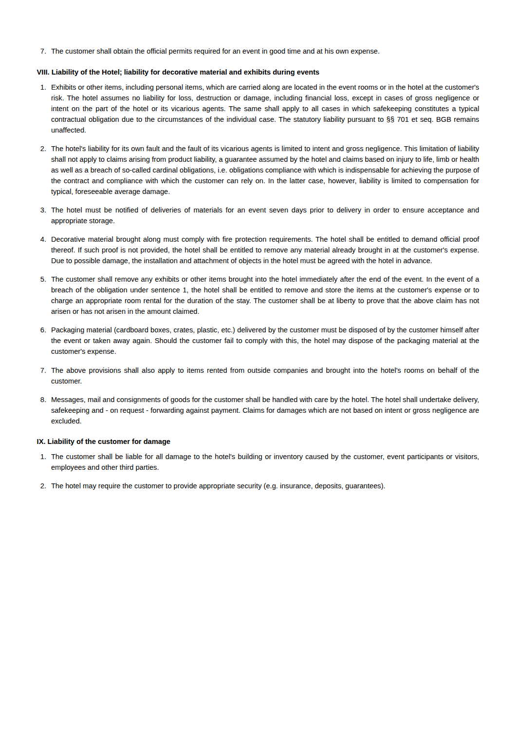The customer shall obtain the official permits required for an event in good time and at his own expense.
VIII. Liability of the Hotel; liability for decorative material and exhibits during events
Exhibits or other items, including personal items, which are carried along are located in the event rooms or in the hotel at the customer's risk. The hotel assumes no liability for loss, destruction or damage, including financial loss, except in cases of gross negligence or intent on the part of the hotel or its vicarious agents. The same shall apply to all cases in which safekeeping constitutes a typical contractual obligation due to the circumstances of the individual case. The statutory liability pursuant to §§ 701 et seq. BGB remains unaffected.
The hotel's liability for its own fault and the fault of its vicarious agents is limited to intent and gross negligence. This limitation of liability shall not apply to claims arising from product liability, a guarantee assumed by the hotel and claims based on injury to life, limb or health as well as a breach of so-called cardinal obligations, i.e. obligations compliance with which is indispensable for achieving the purpose of the contract and compliance with which the customer can rely on. In the latter case, however, liability is limited to compensation for typical, foreseeable average damage.
The hotel must be notified of deliveries of materials for an event seven days prior to delivery in order to ensure acceptance and appropriate storage.
Decorative material brought along must comply with fire protection requirements. The hotel shall be entitled to demand official proof thereof. If such proof is not provided, the hotel shall be entitled to remove any material already brought in at the customer's expense. Due to possible damage, the installation and attachment of objects in the hotel must be agreed with the hotel in advance.
The customer shall remove any exhibits or other items brought into the hotel immediately after the end of the event. In the event of a breach of the obligation under sentence 1, the hotel shall be entitled to remove and store the items at the customer's expense or to charge an appropriate room rental for the duration of the stay. The customer shall be at liberty to prove that the above claim has not arisen or has not arisen in the amount claimed.
Packaging material (cardboard boxes, crates, plastic, etc.) delivered by the customer must be disposed of by the customer himself after the event or taken away again. Should the customer fail to comply with this, the hotel may dispose of the packaging material at the customer's expense.
The above provisions shall also apply to items rented from outside companies and brought into the hotel's rooms on behalf of the customer.
Messages, mail and consignments of goods for the customer shall be handled with care by the hotel. The hotel shall undertake delivery, safekeeping and - on request - forwarding against payment. Claims for damages which are not based on intent or gross negligence are excluded.
IX. Liability of the customer for damage
The customer shall be liable for all damage to the hotel's building or inventory caused by the customer, event participants or visitors, employees and other third parties.
The hotel may require the customer to provide appropriate security (e.g. insurance, deposits, guarantees).